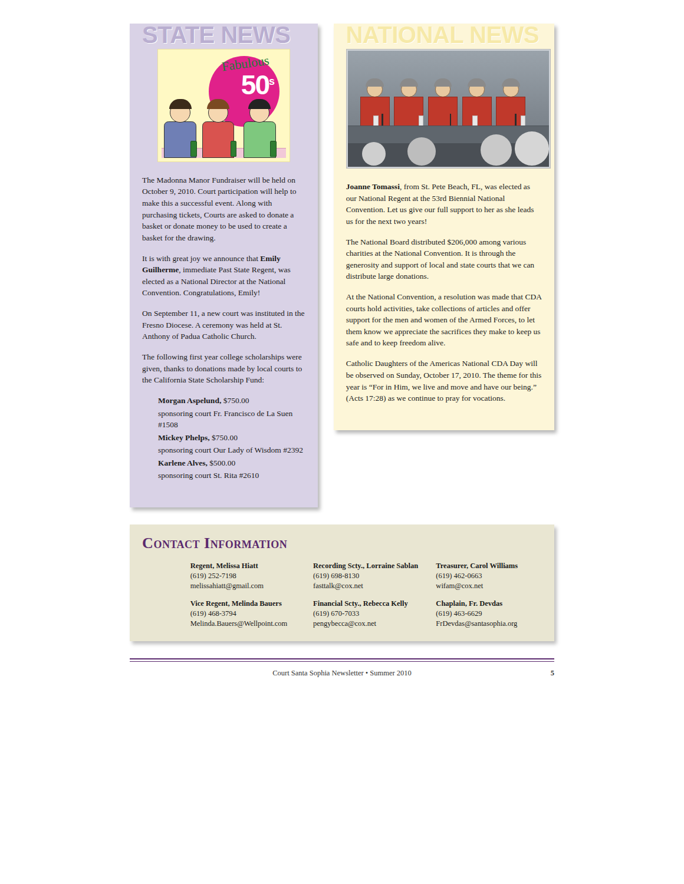State News
Fabulous
50s
The Madonna Manor Fundraiser will be held on October 9, 2010. Court participation will help to make this a successful event. Along with purchasing tickets, Courts are asked to donate a basket or donate money to be used to create a basket for the drawing.
It is with great joy we announce that Emily Guilherme, immediate Past State Regent, was elected as a National Director at the National Convention. Congratulations, Emily!
On September 11, a new court was instituted in the Fresno Diocese. A ceremony was held at St. Anthony of Padua Catholic Church.
The following first year college scholarships were given, thanks to donations made by local courts to the California State Scholarship Fund:
Morgan Aspelund, $750.00
sponsoring court Fr. Francisco de La Suen #1508
Mickey Phelps, $750.00
sponsoring court Our Lady of Wisdom #2392
Karlene Alves, $500.00
sponsoring court St. Rita #2610
National News
Joanne Tomassi, from St. Pete Beach, FL, was elected as our National Regent at the 53rd Biennial National Convention. Let us give our full support to her as she leads us for the next two years!
The National Board distributed $206,000 among various charities at the National Convention. It is through the generosity and support of local and state courts that we can distribute large donations.
At the National Convention, a resolution was made that CDA courts hold activities, take collections of articles and offer support for the men and women of the Armed Forces, to let them know we appreciate the sacrifices they make to keep us safe and to keep freedom alive.
Catholic Daughters of the Americas National CDA Day will be observed on Sunday, October 17, 2010. The theme for this year is “For in Him, we live and move and have our being.” (Acts 17:28) as we continue to pray for vocations.
Contact Information
Regent, Melissa Hiatt
(619) 252-7198
melissahiatt@gmail.com
Vice Regent, Melinda Bauers
(619) 468-3794
Melinda.Bauers@Wellpoint.com
Recording Scty., Lorraine Sablan
(619) 698-8130
fasttalk@cox.net
Financial Scty., Rebecca Kelly
(619) 670-7033
pengybecca@cox.net
Treasurer, Carol Williams
(619) 462-0663
wifam@cox.net
Chaplain, Fr. Devdas
(619) 463-6629
FrDevdas@santasophia.org
Court Santa Sophia Newsletter • Summer 2010
5